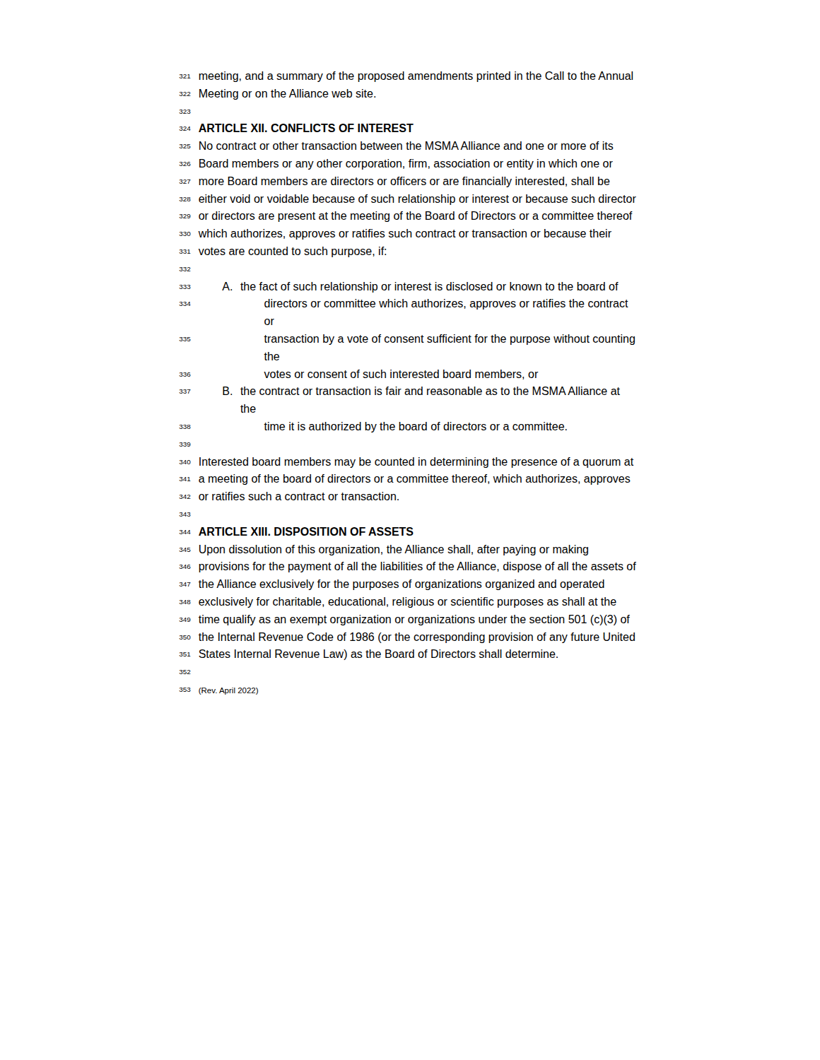321
meeting, and a summary of the proposed amendments printed in the Call to the Annual
322
Meeting or on the Alliance web site.
323
324
ARTICLE XII. CONFLICTS OF INTEREST
325
No contract or other transaction between the MSMA Alliance and one or more of its
326
Board members or any other corporation, firm, association or entity in which one or
327
more Board members are directors or officers or are financially interested, shall be
328
either void or voidable because of such relationship or interest or because such director
329
or directors are present at the meeting of the Board of Directors or a committee thereof
330
which authorizes, approves or ratifies such contract or transaction or because their
331
votes are counted to such purpose, if:
332
333
A.
the fact of such relationship or interest is disclosed or known to the board of
334
directors or committee which authorizes, approves or ratifies the contract or
335
transaction by a vote of consent sufficient for the purpose without counting the
336
votes or consent of such interested board members, or
337
B.
the contract or transaction is fair and reasonable as to the MSMA Alliance at the
338
time it is authorized by the board of directors or a committee.
339
340
Interested board members may be counted in determining the presence of a quorum at
341
a meeting of the board of directors or a committee thereof, which authorizes, approves
342
or ratifies such a contract or transaction.
343
344
ARTICLE XIII. DISPOSITION OF ASSETS
345
Upon dissolution of this organization, the Alliance shall, after paying or making
346
provisions for the payment of all the liabilities of the Alliance, dispose of all the assets of
347
the Alliance exclusively for the purposes of organizations organized and operated
348
exclusively for charitable, educational, religious or scientific purposes as shall at the
349
time qualify as an exempt organization or organizations under the section 501 (c)(3) of
350
the Internal Revenue Code of 1986 (or the corresponding provision of any future United
351
States Internal Revenue Law) as the Board of Directors shall determine.
352
353
(Rev. April 2022)